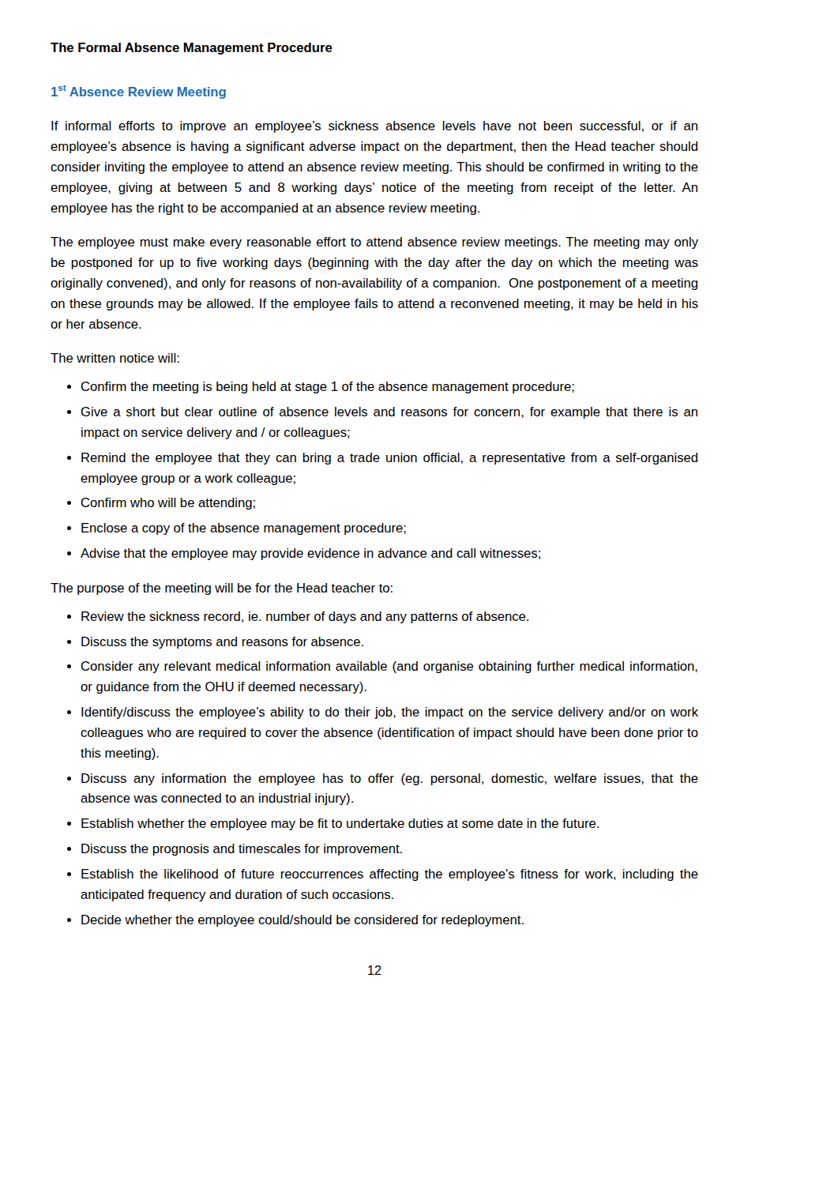The Formal Absence Management Procedure
1st Absence Review Meeting
If informal efforts to improve an employee’s sickness absence levels have not been successful, or if an employee’s absence is having a significant adverse impact on the department, then the Head teacher should consider inviting the employee to attend an absence review meeting. This should be confirmed in writing to the employee, giving at between 5 and 8 working days’ notice of the meeting from receipt of the letter. An employee has the right to be accompanied at an absence review meeting.
The employee must make every reasonable effort to attend absence review meetings. The meeting may only be postponed for up to five working days (beginning with the day after the day on which the meeting was originally convened), and only for reasons of non-availability of a companion. One postponement of a meeting on these grounds may be allowed. If the employee fails to attend a reconvened meeting, it may be held in his or her absence.
The written notice will:
Confirm the meeting is being held at stage 1 of the absence management procedure;
Give a short but clear outline of absence levels and reasons for concern, for example that there is an impact on service delivery and / or colleagues;
Remind the employee that they can bring a trade union official, a representative from a self-organised employee group or a work colleague;
Confirm who will be attending;
Enclose a copy of the absence management procedure;
Advise that the employee may provide evidence in advance and call witnesses;
The purpose of the meeting will be for the Head teacher to:
Review the sickness record, ie. number of days and any patterns of absence.
Discuss the symptoms and reasons for absence.
Consider any relevant medical information available (and organise obtaining further medical information, or guidance from the OHU if deemed necessary).
Identify/discuss the employee’s ability to do their job, the impact on the service delivery and/or on work colleagues who are required to cover the absence (identification of impact should have been done prior to this meeting).
Discuss any information the employee has to offer (eg. personal, domestic, welfare issues, that the absence was connected to an industrial injury).
Establish whether the employee may be fit to undertake duties at some date in the future.
Discuss the prognosis and timescales for improvement.
Establish the likelihood of future reoccurrences affecting the employee's fitness for work, including the anticipated frequency and duration of such occasions.
Decide whether the employee could/should be considered for redeployment.
12